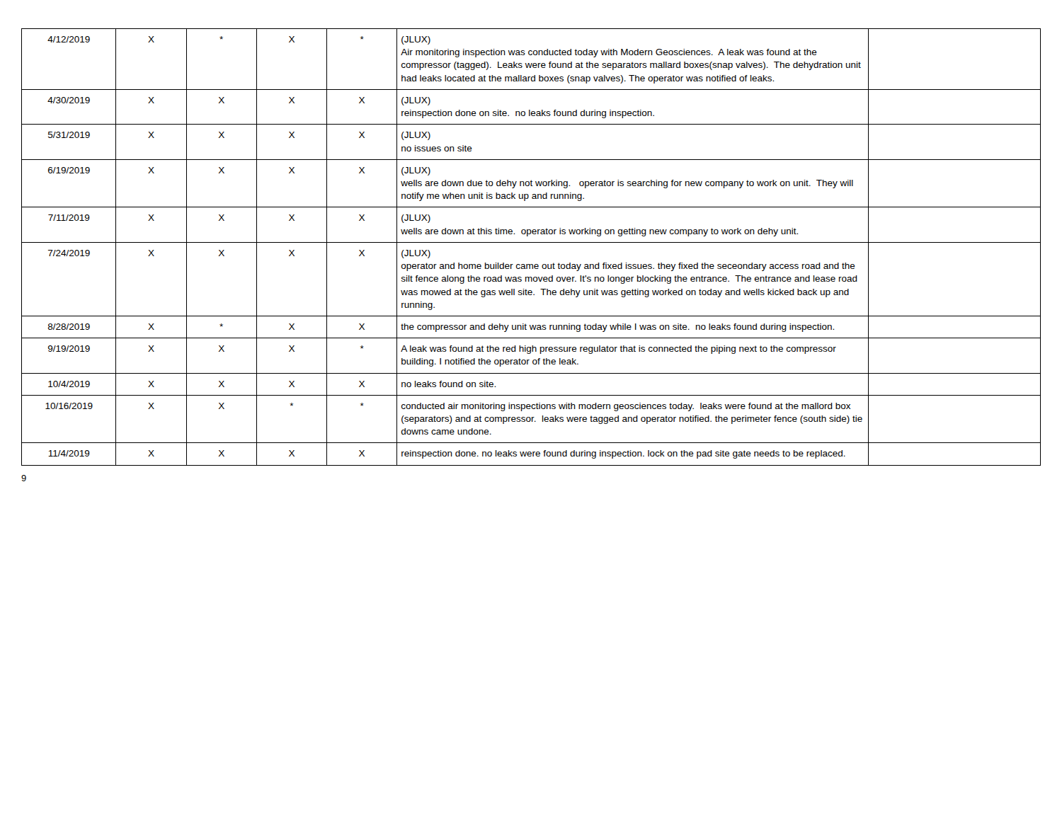| 4/12/2019 | X | * | X | * | (JLUX) Air monitoring inspection was conducted today with Modern Geosciences. A leak was found at the compressor (tagged). Leaks were found at the separators mallard boxes(snap valves). The dehydration unit had leaks located at the mallard boxes (snap valves). The operator was notified of leaks. | |
| 4/30/2019 | X | X | X | X | (JLUX) reinspection done on site. no leaks found during inspection. | |
| 5/31/2019 | X | X | X | X | (JLUX) no issues on site | |
| 6/19/2019 | X | X | X | X | (JLUX) wells are down due to dehy not working. operator is searching for new company to work on unit. They will notify me when unit is back up and running. | |
| 7/11/2019 | X | X | X | X | (JLUX) wells are down at this time. operator is working on getting new company to work on dehy unit. | |
| 7/24/2019 | X | X | X | X | (JLUX) operator and home builder came out today and fixed issues. they fixed the seceondary access road and the silt fence along the road was moved over. It's no longer blocking the entrance. The entrance and lease road was mowed at the gas well site. The dehy unit was getting worked on today and wells kicked back up and running. | |
| 8/28/2019 | X | * | X | X | the compressor and dehy unit was running today while I was on site. no leaks found during inspection. | |
| 9/19/2019 | X | X | X | * | A leak was found at the red high pressure regulator that is connected the piping next to the compressor building. I notified the operator of the leak. | |
| 10/4/2019 | X | X | X | X | no leaks found on site. | |
| 10/16/2019 | X | X | * | * | conducted air monitoring inspections with modern geosciences today. leaks were found at the mallord box (separators) and at compressor. leaks were tagged and operator notified. the perimeter fence (south side) tie downs came undone. | |
| 11/4/2019 | X | X | X | X | reinspection done. no leaks were found during inspection. lock on the pad site gate needs to be replaced. | |
9